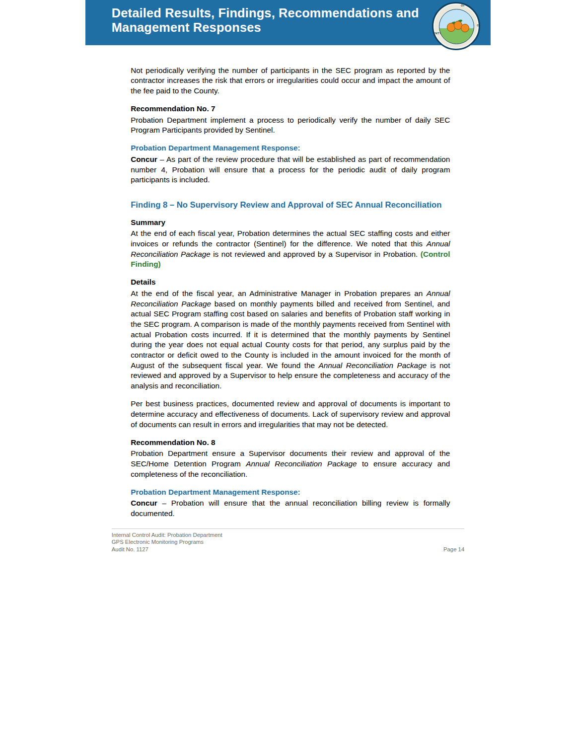Detailed Results, Findings, Recommendations and
Management Responses
COUNTY OF ORANGE CALIFORNIA
Not periodically verifying the number of participants in the SEC program as reported by the contractor increases the risk that errors or irregularities could occur and impact the amount of the fee paid to the County.
Recommendation No. 7
Probation Department implement a process to periodically verify the number of daily SEC Program Participants provided by Sentinel.
Probation Department Management Response:
Concur – As part of the review procedure that will be established as part of recommendation number 4, Probation will ensure that a process for the periodic audit of daily program participants is included.
Finding 8 – No Supervisory Review and Approval of SEC Annual Reconciliation
Summary
At the end of each fiscal year, Probation determines the actual SEC staffing costs and either invoices or refunds the contractor (Sentinel) for the difference. We noted that this Annual Reconciliation Package is not reviewed and approved by a Supervisor in Probation. (Control Finding)
Details
At the end of the fiscal year, an Administrative Manager in Probation prepares an Annual Reconciliation Package based on monthly payments billed and received from Sentinel, and actual SEC Program staffing cost based on salaries and benefits of Probation staff working in the SEC program. A comparison is made of the monthly payments received from Sentinel with actual Probation costs incurred. If it is determined that the monthly payments by Sentinel during the year does not equal actual County costs for that period, any surplus paid by the contractor or deficit owed to the County is included in the amount invoiced for the month of August of the subsequent fiscal year. We found the Annual Reconciliation Package is not reviewed and approved by a Supervisor to help ensure the completeness and accuracy of the analysis and reconciliation.
Per best business practices, documented review and approval of documents is important to determine accuracy and effectiveness of documents. Lack of supervisory review and approval of documents can result in errors and irregularities that may not be detected.
Recommendation No. 8
Probation Department ensure a Supervisor documents their review and approval of the SEC/Home Detention Program Annual Reconciliation Package to ensure accuracy and completeness of the reconciliation.
Probation Department Management Response:
Concur – Probation will ensure that the annual reconciliation billing review is formally documented.
Internal Control Audit: Probation Department
GPS Electronic Monitoring Programs
Audit No. 1127
Page 14